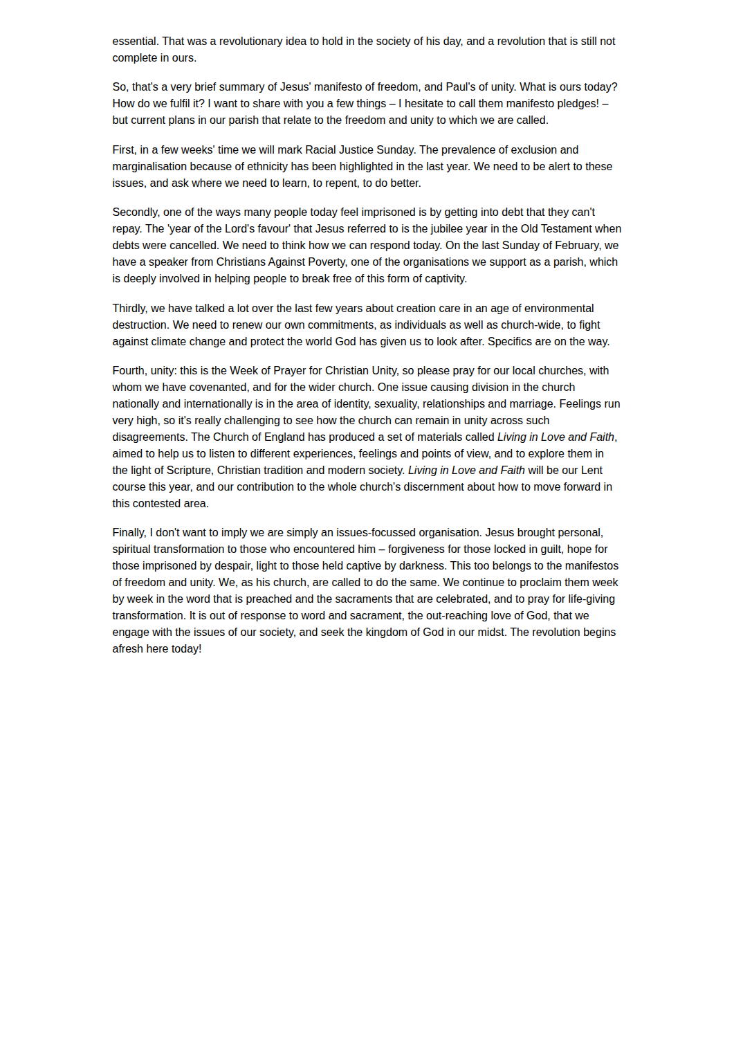essential. That was a revolutionary idea to hold in the society of his day, and a revolution that is still not complete in ours.
So, that's a very brief summary of Jesus' manifesto of freedom, and Paul's of unity. What is ours today? How do we fulfil it? I want to share with you a few things – I hesitate to call them manifesto pledges! – but current plans in our parish that relate to the freedom and unity to which we are called.
First, in a few weeks' time we will mark Racial Justice Sunday. The prevalence of exclusion and marginalisation because of ethnicity has been highlighted in the last year. We need to be alert to these issues, and ask where we need to learn, to repent, to do better.
Secondly, one of the ways many people today feel imprisoned is by getting into debt that they can't repay. The 'year of the Lord's favour' that Jesus referred to is the jubilee year in the Old Testament when debts were cancelled. We need to think how we can respond today. On the last Sunday of February, we have a speaker from Christians Against Poverty, one of the organisations we support as a parish, which is deeply involved in helping people to break free of this form of captivity.
Thirdly, we have talked a lot over the last few years about creation care in an age of environmental destruction. We need to renew our own commitments, as individuals as well as church-wide, to fight against climate change and protect the world God has given us to look after. Specifics are on the way.
Fourth, unity: this is the Week of Prayer for Christian Unity, so please pray for our local churches, with whom we have covenanted, and for the wider church. One issue causing division in the church nationally and internationally is in the area of identity, sexuality, relationships and marriage. Feelings run very high, so it's really challenging to see how the church can remain in unity across such disagreements. The Church of England has produced a set of materials called Living in Love and Faith, aimed to help us to listen to different experiences, feelings and points of view, and to explore them in the light of Scripture, Christian tradition and modern society. Living in Love and Faith will be our Lent course this year, and our contribution to the whole church's discernment about how to move forward in this contested area.
Finally, I don't want to imply we are simply an issues-focussed organisation. Jesus brought personal, spiritual transformation to those who encountered him – forgiveness for those locked in guilt, hope for those imprisoned by despair, light to those held captive by darkness. This too belongs to the manifestos of freedom and unity. We, as his church, are called to do the same. We continue to proclaim them week by week in the word that is preached and the sacraments that are celebrated, and to pray for life-giving transformation. It is out of response to word and sacrament, the out-reaching love of God, that we engage with the issues of our society, and seek the kingdom of God in our midst. The revolution begins afresh here today!